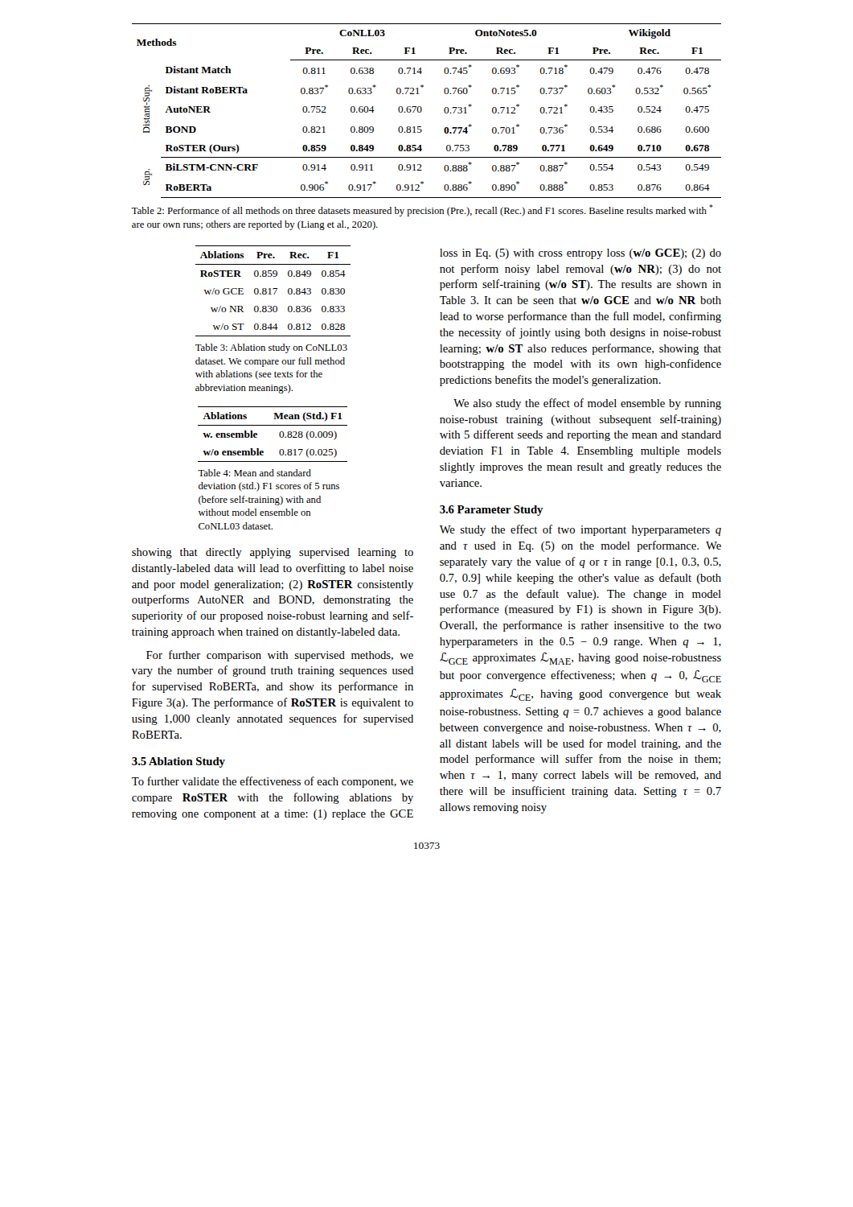Table 2: Performance of all methods on three datasets measured by precision (Pre.), recall (Rec.) and F1 scores. Baseline results marked with * are our own runs; others are reported by (Liang et al., 2020).
| Methods | CoNLL03 | OntoNotes5.0 | Wikigold |
| --- | --- | --- | --- |
| Pre. | Rec. | F1 | Pre. | Rec. | F1 | Pre. | Rec. | F1 |
| Distant-Sup. | Distant Match | 0.811 | 0.638 | 0.714 | 0.745 * | 0.693 * | 0.718 * | 0.479 | 0.476 | 0.478 |
| Distant RoBERTa | 0.837 * | 0.633 * | 0.721 * | 0.760 * | 0.715 * | 0.737 * | 0.603 * | 0.532 * | 0.565 * |
| AutoNER | 0.752 | 0.604 | 0.670 | 0.731 * | 0.712 * | 0.721 * | 0.435 | 0.524 | 0.475 |
| BOND | 0.821 | 0.809 | 0.815 | 0.774 * | 0.701 * | 0.736 * | 0.534 | 0.686 | 0.600 |
| RoSTER (Ours) | 0.859 | 0.849 | 0.854 | 0.753 | 0.789 | 0.771 | 0.649 | 0.710 | 0.678 |
| Sup. | BiLSTM-CNN-CRF | 0.914 | 0.911 | 0.912 | 0.888 * | 0.887 * | 0.887 * | 0.554 | 0.543 | 0.549 |
| RoBERTa | 0.906 * | 0.917 * | 0.912 * | 0.886 * | 0.890 * | 0.888 * | 0.853 | 0.876 | 0.864 |
Table 3: Ablation study on CoNLL03 dataset. We compare our full method with ablations (see texts for the abbreviation meanings).
| Ablations | Pre. | Rec. | F1 |
| --- | --- | --- | --- |
| RoSTER | 0.859 | 0.849 | 0.854 |
| w/o GCE | 0.817 | 0.843 | 0.830 |
| w/o NR | 0.830 | 0.836 | 0.833 |
| w/o ST | 0.844 | 0.812 | 0.828 |
Table 4: Mean and standard deviation (std.) F1 scores of 5 runs (before self-training) with and without model ensemble on CoNLL03 dataset.
| Ablations | Mean (Std.) F1 |
| --- | --- |
| w. ensemble | 0.828 (0.009) |
| w/o ensemble | 0.817 (0.025) |
showing that directly applying supervised learning to distantly-labeled data will lead to overfitting to label noise and poor model generalization; (2) RoSTER consistently outperforms AutoNER and BOND, demonstrating the superiority of our proposed noise-robust learning and self-training approach when trained on distantly-labeled data.
For further comparison with supervised methods, we vary the number of ground truth training sequences used for supervised RoBERTa, and show its performance in Figure 3(a). The performance of RoSTER is equivalent to using 1,000 cleanly annotated sequences for supervised RoBERTa.
3.5 Ablation Study
To further validate the effectiveness of each component, we compare RoSTER with the following ablations by removing one component at a time: (1) replace the GCE loss in Eq. (5) with cross entropy loss (w/o GCE); (2) do not perform noisy label removal (w/o NR); (3) do not perform self-training (w/o ST). The results are shown in Table 3. It can be seen that w/o GCE and w/o NR both lead to worse performance than the full model, confirming the necessity of jointly using both designs in noise-robust learning; w/o ST also reduces performance, showing that bootstrapping the model with its own high-confidence predictions benefits the model's generalization.
We also study the effect of model ensemble by running noise-robust training (without subsequent self-training) with 5 different seeds and reporting the mean and standard deviation F1 in Table 4. Ensembling multiple models slightly improves the mean result and greatly reduces the variance.
3.6 Parameter Study
We study the effect of two important hyperparameters q and τ used in Eq. (5) on the model performance. We separately vary the value of q or τ in range [0.1, 0.3, 0.5, 0.7, 0.9] while keeping the other's value as default (both use 0.7 as the default value). The change in model performance (measured by F1) is shown in Figure 3(b). Overall, the performance is rather insensitive to the two hyperparameters in the 0.5 − 0.9 range. When q → 1, ℒGCE approximates ℒMAE, having good noise-robustness but poor convergence effectiveness; when q → 0, ℒGCE approximates ℒCE, having good convergence but weak noise-robustness. Setting q = 0.7 achieves a good balance between convergence and noise-robustness. When τ → 0, all distant labels will be used for model training, and the model performance will suffer from the noise in them; when τ → 1, many correct labels will be removed, and there will be insufficient training data. Setting τ = 0.7 allows removing noisy
10373